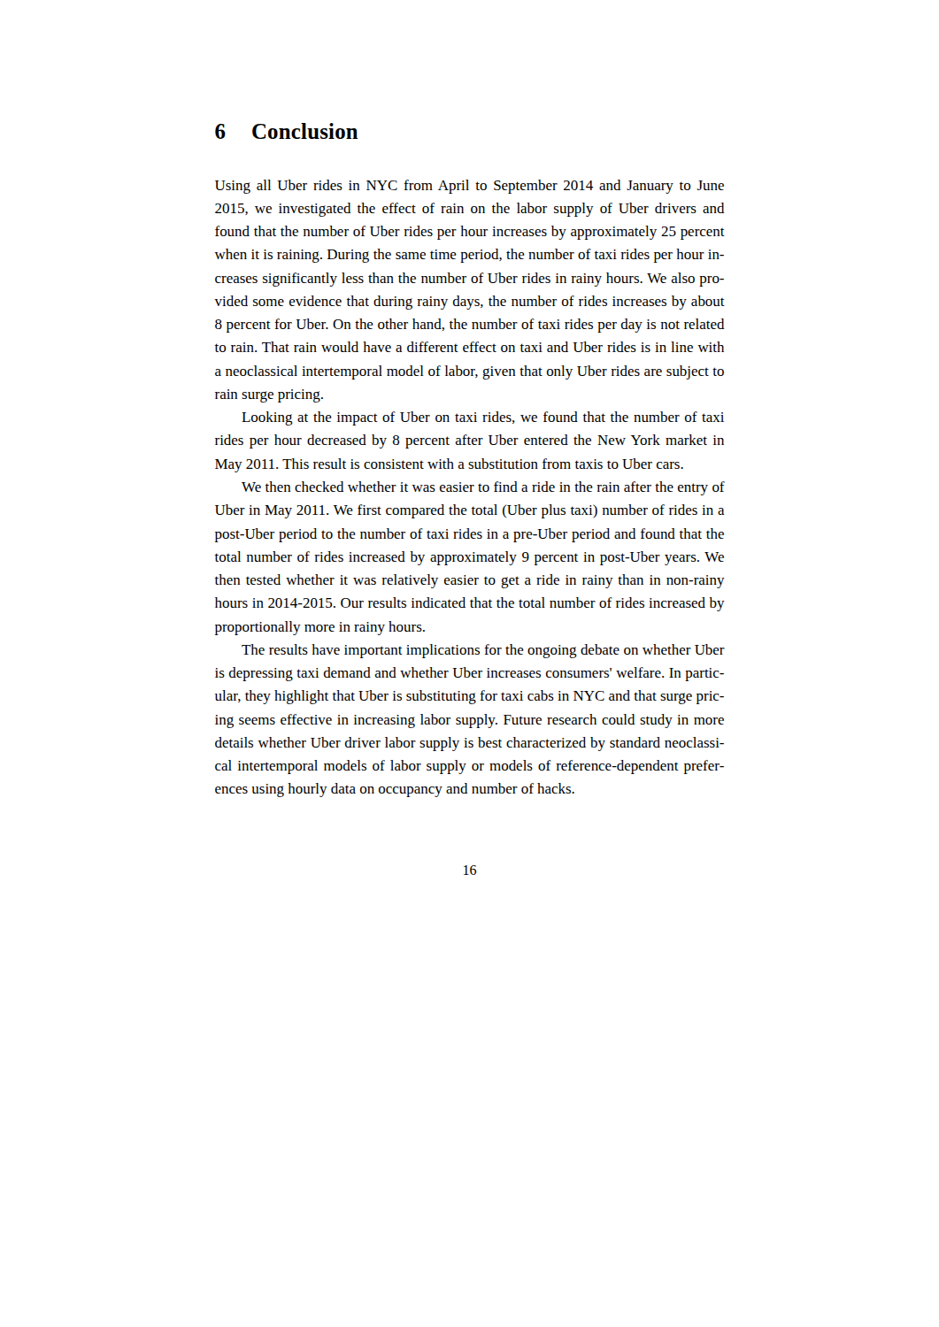6 Conclusion
Using all Uber rides in NYC from April to September 2014 and January to June 2015, we investigated the effect of rain on the labor supply of Uber drivers and found that the number of Uber rides per hour increases by approximately 25 percent when it is raining. During the same time period, the number of taxi rides per hour increases significantly less than the number of Uber rides in rainy hours. We also provided some evidence that during rainy days, the number of rides increases by about 8 percent for Uber. On the other hand, the number of taxi rides per day is not related to rain. That rain would have a different effect on taxi and Uber rides is in line with a neoclassical intertemporal model of labor, given that only Uber rides are subject to rain surge pricing.
Looking at the impact of Uber on taxi rides, we found that the number of taxi rides per hour decreased by 8 percent after Uber entered the New York market in May 2011. This result is consistent with a substitution from taxis to Uber cars.
We then checked whether it was easier to find a ride in the rain after the entry of Uber in May 2011. We first compared the total (Uber plus taxi) number of rides in a post-Uber period to the number of taxi rides in a pre-Uber period and found that the total number of rides increased by approximately 9 percent in post-Uber years. We then tested whether it was relatively easier to get a ride in rainy than in non-rainy hours in 2014-2015. Our results indicated that the total number of rides increased by proportionally more in rainy hours.
The results have important implications for the ongoing debate on whether Uber is depressing taxi demand and whether Uber increases consumers' welfare. In particular, they highlight that Uber is substituting for taxi cabs in NYC and that surge pricing seems effective in increasing labor supply. Future research could study in more details whether Uber driver labor supply is best characterized by standard neoclassical intertemporal models of labor supply or models of reference-dependent preferences using hourly data on occupancy and number of hacks.
16